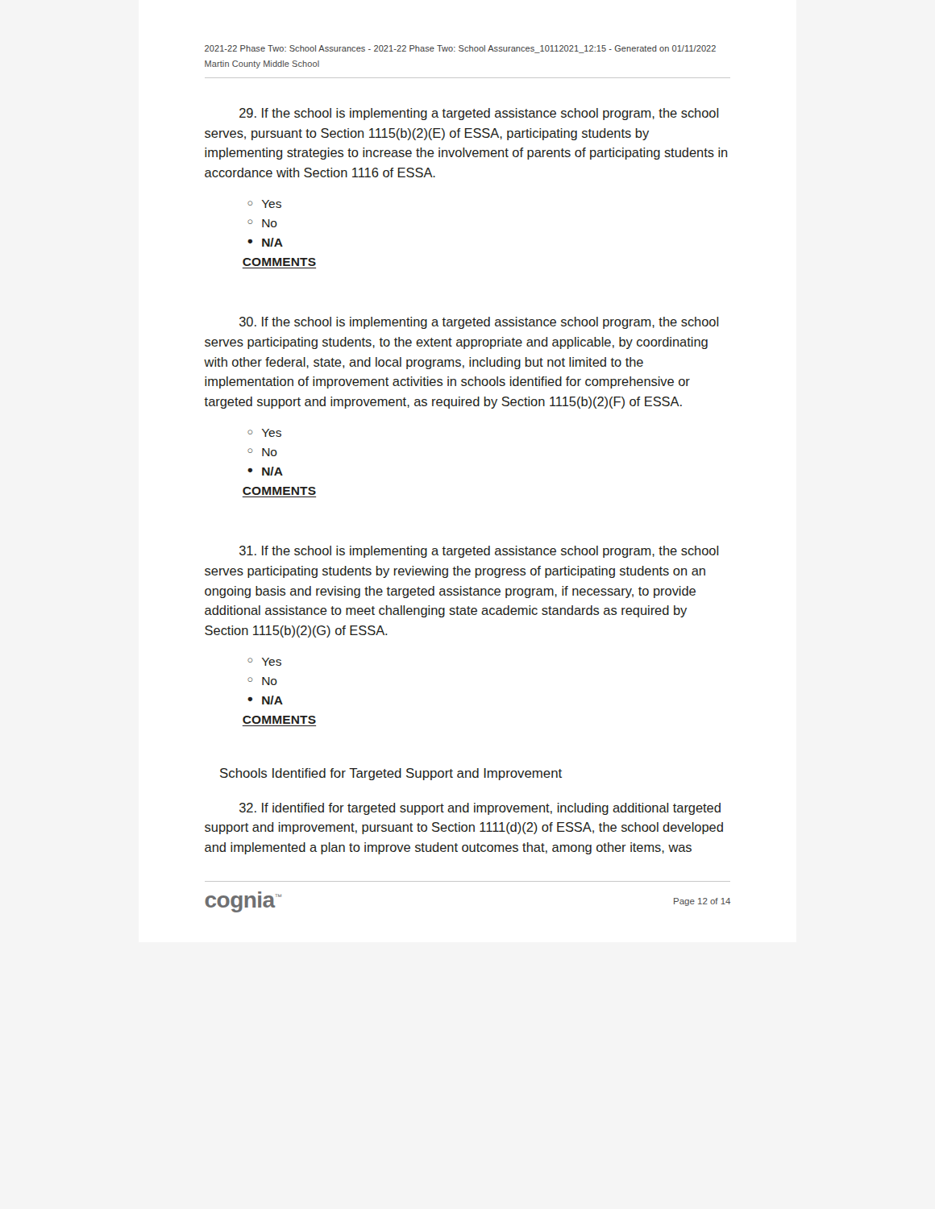2021-22 Phase Two: School Assurances - 2021-22 Phase Two: School Assurances_10112021_12:15 - Generated on 01/11/2022
Martin County Middle School
29. If the school is implementing a targeted assistance school program, the school serves, pursuant to Section 1115(b)(2)(E) of ESSA, participating students by implementing strategies to increase the involvement of parents of participating students in accordance with Section 1116 of ESSA.
Yes
No
N/A
COMMENTS
30. If the school is implementing a targeted assistance school program, the school serves participating students, to the extent appropriate and applicable, by coordinating with other federal, state, and local programs, including but not limited to the implementation of improvement activities in schools identified for comprehensive or targeted support and improvement, as required by Section 1115(b)(2)(F) of ESSA.
Yes
No
N/A
COMMENTS
31. If the school is implementing a targeted assistance school program, the school serves participating students by reviewing the progress of participating students on an ongoing basis and revising the targeted assistance program, if necessary, to provide additional assistance to meet challenging state academic standards as required by Section 1115(b)(2)(G) of ESSA.
Yes
No
N/A
COMMENTS
Schools Identified for Targeted Support and Improvement
32. If identified for targeted support and improvement, including additional targeted support and improvement, pursuant to Section 1111(d)(2) of ESSA, the school developed and implemented a plan to improve student outcomes that, among other items, was
cognia™
Page 12 of 14